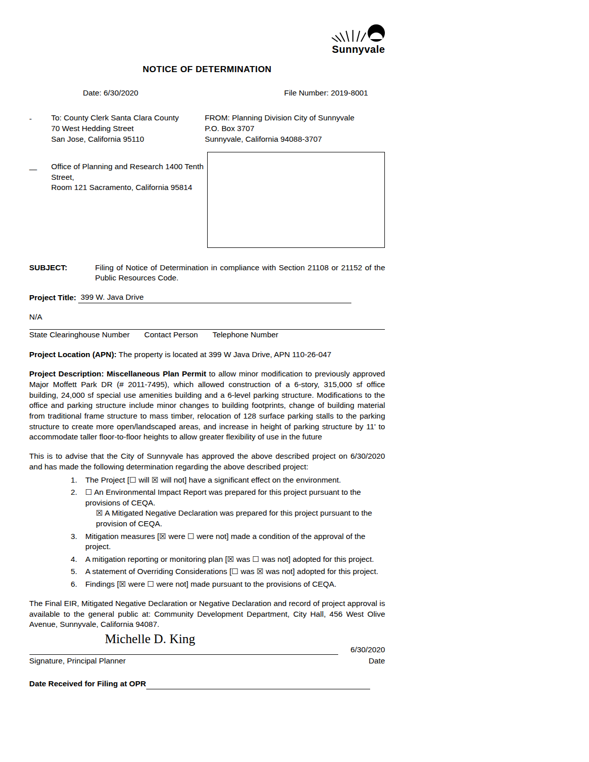Sunnyvale
NOTICE OF DETERMINATION
Date: 6/30/2020
File Number: 2019-8001
-
To: County Clerk Santa Clara County
70 West Hedding Street
San Jose, California 95110
FROM: Planning Division City of Sunnyvale
P.O. Box 3707
Sunnyvale, California 94088-3707
—
Office of Planning and Research 1400 Tenth Street,
Room 121 Sacramento, California 95814
SUBJECT:
Filing of Notice of Determination in compliance with Section 21108 or 21152 of the Public Resources Code.
Project Title: 399 W. Java Drive
N/A
State Clearinghouse Number Contact Person Telephone Number
Project Location (APN): The property is located at 399 W Java Drive, APN 110-26-047
Project Description: Miscellaneous Plan Permit to allow minor modification to previously approved Major Moffett Park DR (# 2011-7495), which allowed construction of a 6-story, 315,000 sf office building, 24,000 sf special use amenities building and a 6-level parking structure. Modifications to the office and parking structure include minor changes to building footprints, change of building material from traditional frame structure to mass timber, relocation of 128 surface parking stalls to the parking structure to create more open/landscaped areas, and increase in height of parking structure by 11' to accommodate taller floor-to-floor heights to allow greater flexibility of use in the future
This is to advise that the City of Sunnyvale has approved the above described project on 6/30/2020 and has made the following determination regarding the above described project:
The Project [☐ will ☒ will not] have a significant effect on the environment.
☐ An Environmental Impact Report was prepared for this project pursuant to the provisions of CEQA. ☒ A Mitigated Negative Declaration was prepared for this project pursuant to the provision of CEQA.
Mitigation measures [☒ were ☐ were not] made a condition of the approval of the project.
A mitigation reporting or monitoring plan [☒ was ☐ was not] adopted for this project.
A statement of Overriding Considerations [☐ was ☒ was not] adopted for this project.
Findings [☒ were ☐ were not] made pursuant to the provisions of CEQA.
The Final EIR, Mitigated Negative Declaration or Negative Declaration and record of project approval is available to the general public at: Community Development Department, City Hall, 456 West Olive Avenue, Sunnyvale, California 94087.
Michelle D. King
6/30/2020
Signature, Principal Planner Date
Date Received for Filing at OPR